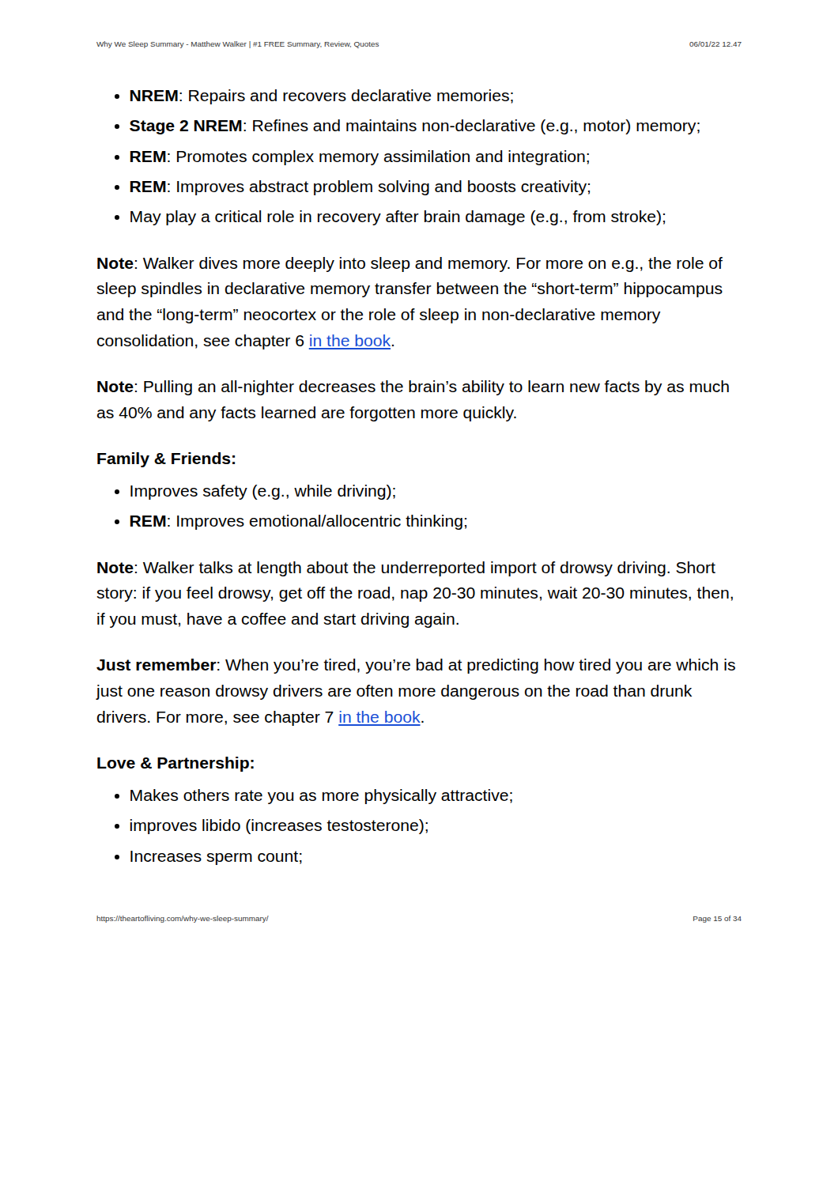Why We Sleep Summary - Matthew Walker | #1 FREE Summary, Review, Quotes 06/01/22 12.47
NREM: Repairs and recovers declarative memories;
Stage 2 NREM: Refines and maintains non-declarative (e.g., motor) memory;
REM: Promotes complex memory assimilation and integration;
REM: Improves abstract problem solving and boosts creativity;
May play a critical role in recovery after brain damage (e.g., from stroke);
Note: Walker dives more deeply into sleep and memory. For more on e.g., the role of sleep spindles in declarative memory transfer between the “short-term” hippocampus and the “long-term” neocortex or the role of sleep in non-declarative memory consolidation, see chapter 6 in the book.
Note: Pulling an all-nighter decreases the brain’s ability to learn new facts by as much as 40% and any facts learned are forgotten more quickly.
Family & Friends:
Improves safety (e.g., while driving);
REM: Improves emotional/allocentric thinking;
Note: Walker talks at length about the underreported import of drowsy driving. Short story: if you feel drowsy, get off the road, nap 20-30 minutes, wait 20-30 minutes, then, if you must, have a coffee and start driving again.
Just remember: When you’re tired, you’re bad at predicting how tired you are which is just one reason drowsy drivers are often more dangerous on the road than drunk drivers. For more, see chapter 7 in the book.
Love & Partnership:
Makes others rate you as more physically attractive;
improves libido (increases testosterone);
Increases sperm count;
https://theartofliving.com/why-we-sleep-summary/ Page 15 of 34